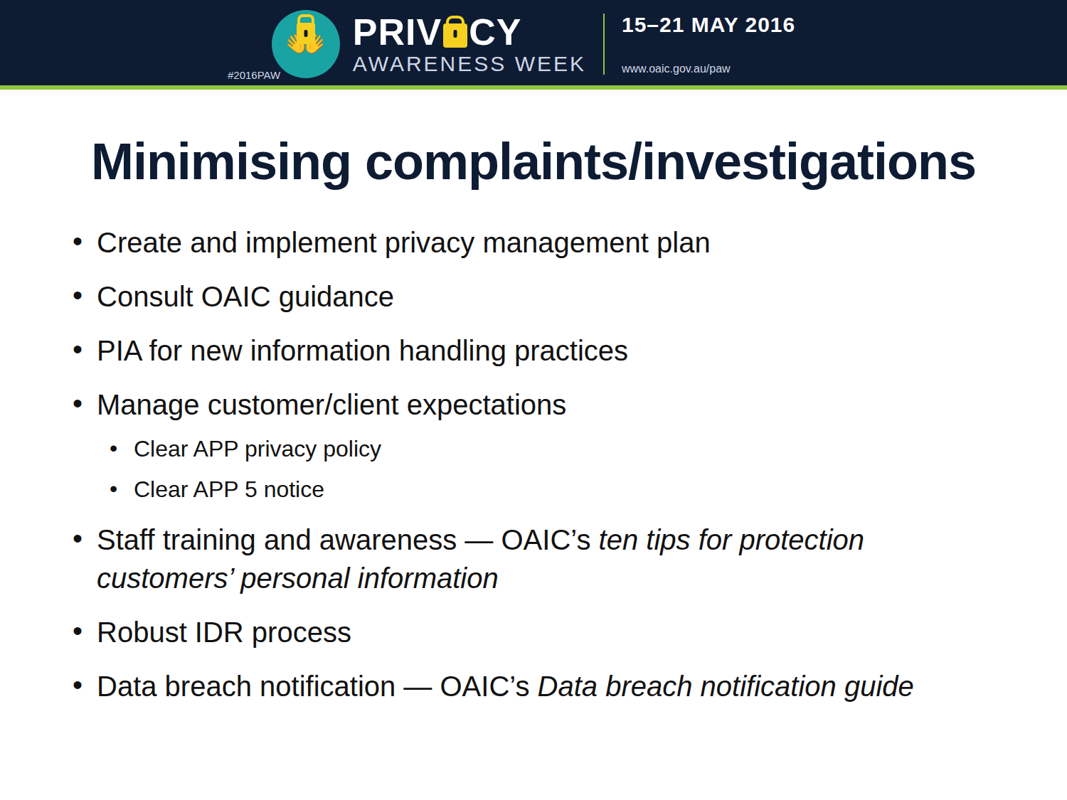👐
PRIV CY
AWARENESS WEEK
15–21 MAY 2016
www.oaic.gov.au/paw
#2016PAW
Minimising complaints/investigations
Create and implement privacy management plan
Consult OAIC guidance
PIA for new information handling practices
Manage customer/client expectations
Clear APP privacy policy
Clear APP 5 notice
Staff training and awareness — OAIC’s ten tips for protection customers’ personal information
Robust IDR process
Data breach notification — OAIC’s Data breach notification guide